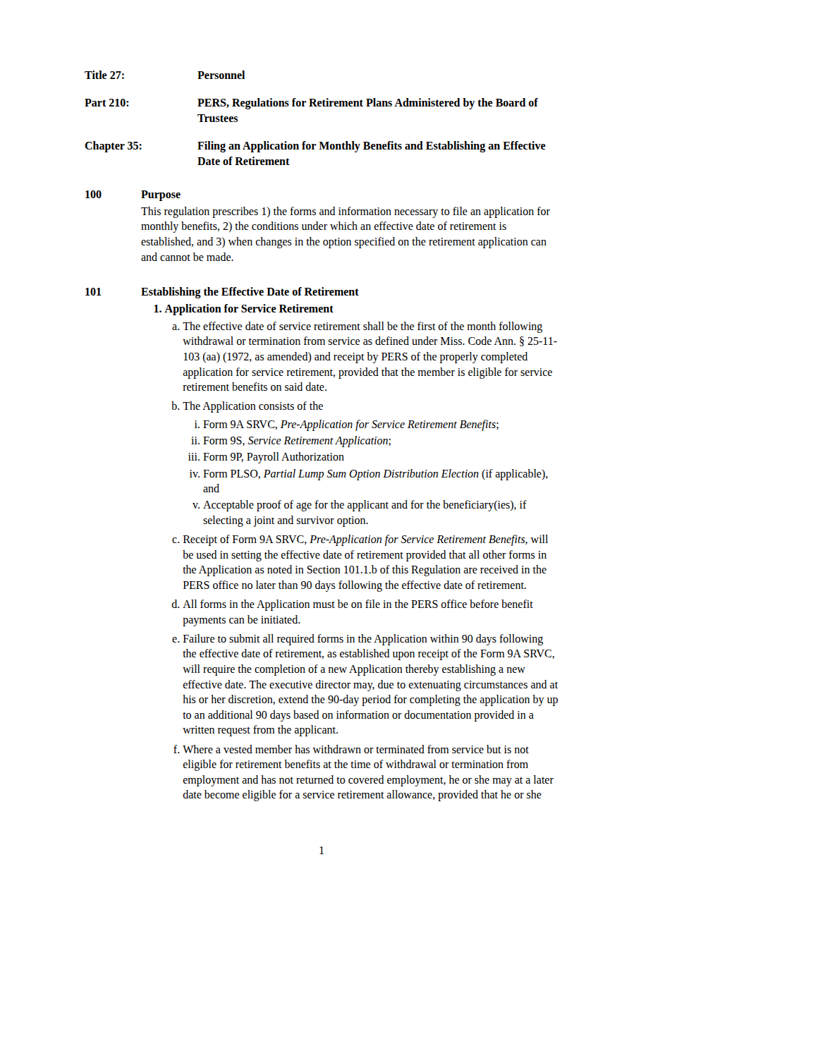Title 27:
Personnel
Part 210:
PERS, Regulations for Retirement Plans Administered by the Board of Trustees
Chapter 35:
Filing an Application for Monthly Benefits and Establishing an Effective Date of Retirement
100
Purpose
This regulation prescribes 1) the forms and information necessary to file an application for monthly benefits, 2) the conditions under which an effective date of retirement is established, and 3) when changes in the option specified on the retirement application can and cannot be made.
101
Establishing the Effective Date of Retirement
Application for Service Retirement
The effective date of service retirement shall be the first of the month following withdrawal or termination from service as defined under Miss. Code Ann. § 25-11-103 (aa) (1972, as amended) and receipt by PERS of the properly completed application for service retirement, provided that the member is eligible for service retirement benefits on said date.
The Application consists of the
Form 9A SRVC, Pre-Application for Service Retirement Benefits;
Form 9S, Service Retirement Application;
Form 9P, Payroll Authorization
Form PLSO, Partial Lump Sum Option Distribution Election (if applicable), and
Acceptable proof of age for the applicant and for the beneficiary(ies), if selecting a joint and survivor option.
Receipt of Form 9A SRVC, Pre-Application for Service Retirement Benefits, will be used in setting the effective date of retirement provided that all other forms in the Application as noted in Section 101.1.b of this Regulation are received in the PERS office no later than 90 days following the effective date of retirement.
All forms in the Application must be on file in the PERS office before benefit payments can be initiated.
Failure to submit all required forms in the Application within 90 days following the effective date of retirement, as established upon receipt of the Form 9A SRVC, will require the completion of a new Application thereby establishing a new effective date. The executive director may, due to extenuating circumstances and at his or her discretion, extend the 90-day period for completing the application by up to an additional 90 days based on information or documentation provided in a written request from the applicant.
Where a vested member has withdrawn or terminated from service but is not eligible for retirement benefits at the time of withdrawal or termination from employment and has not returned to covered employment, he or she may at a later date become eligible for a service retirement allowance, provided that he or she
1